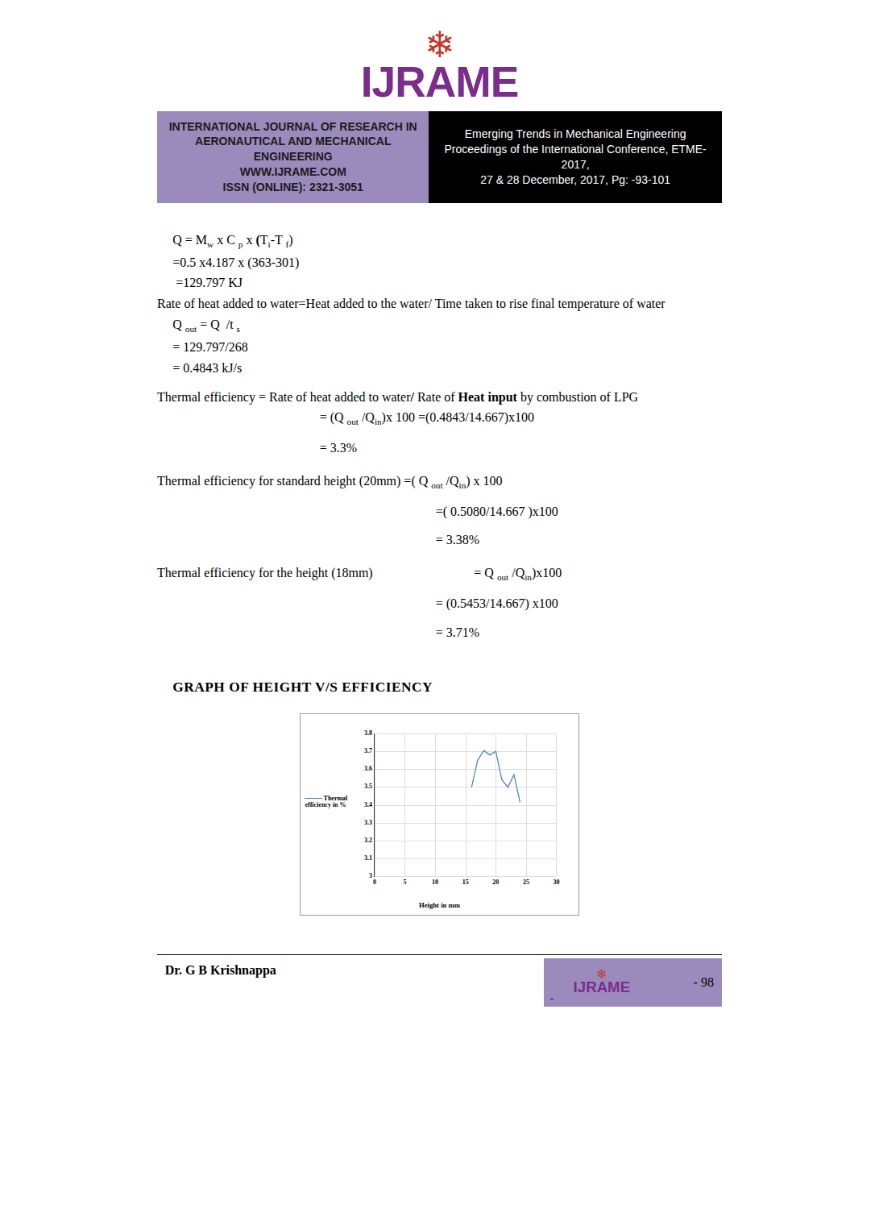❄
IJRAME
INTERNATIONAL JOURNAL OF RESEARCH IN AERONAUTICAL AND MECHANICAL ENGINEERING
WWW.IJRAME.COM
ISSN (ONLINE): 2321-3051
Emerging Trends in Mechanical Engineering Proceedings of the International Conference, ETME-2017,
27 & 28 December, 2017, Pg: -93-101
Q = Mw x C p x (Ti-T f)
=0.5 x4.187 x (363-301)
=129.797 KJ
Rate of heat added to water=Heat added to the water/ Time taken to rise final temperature of water
Q out = Q /t s
= 129.797/268
= 0.4843 kJ/s
Thermal efficiency = Rate of heat added to water/ Rate of Heat input by combustion of LPG
= (Q out /Qin)x 100 =(0.4843/14.667)x100
= 3.3%
Thermal efficiency for standard height (20mm) =( Q out /Qin) x 100
=( 0.5080/14.667 )x100
= 3.38%
Thermal efficiency for the height (18mm)
= Q out /Qin)x100
= (0.5453/14.667) x100
= 3.71%
GRAPH OF HEIGHT V/S EFFICIENCY
Thermal efficiency in %
3
3.1
3.2
3.3
3.4
3.5
3.6
3.7
3.8
0
5
10
15
20
25
30
Height in mm
Dr. G B Krishnappa
❄
IJRAME
- 98
-